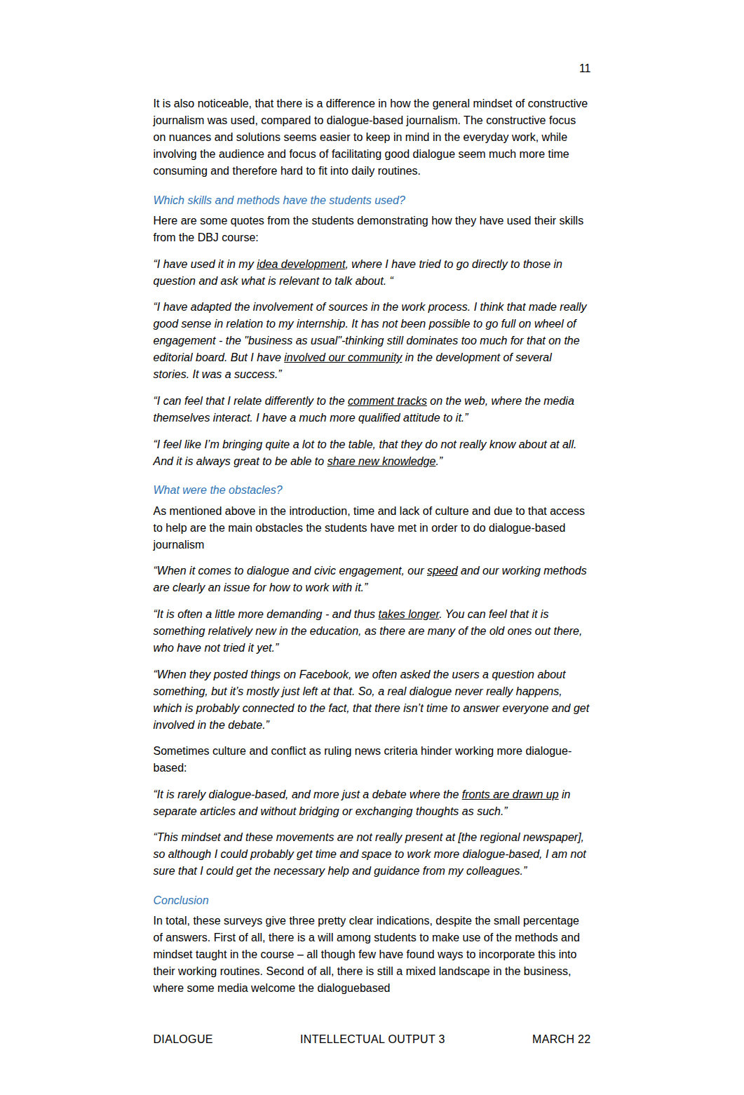11
It is also noticeable, that there is a difference in how the general mindset of constructive journalism was used, compared to dialogue-based journalism. The constructive focus on nuances and solutions seems easier to keep in mind in the everyday work, while involving the audience and focus of facilitating good dialogue seem much more time consuming and therefore hard to fit into daily routines.
Which skills and methods have the students used?
Here are some quotes from the students demonstrating how they have used their skills from the DBJ course:
“I have used it in my idea development, where I have tried to go directly to those in question and ask what is relevant to talk about. “
“I have adapted the involvement of sources in the work process. I think that made really good sense in relation to my internship. It has not been possible to go full on wheel of engagement - the "business as usual"-thinking still dominates too much for that on the editorial board. But I have involved our community in the development of several stories. It was a success.”
“I can feel that I relate differently to the comment tracks on the web, where the media themselves interact. I have a much more qualified attitude to it.”
“I feel like I’m bringing quite a lot to the table, that they do not really know about at all. And it is always great to be able to share new knowledge.”
What were the obstacles?
As mentioned above in the introduction, time and lack of culture and due to that access to help are the main obstacles the students have met in order to do dialogue-based journalism
“When it comes to dialogue and civic engagement, our speed and our working methods are clearly an issue for how to work with it.”
“It is often a little more demanding - and thus takes longer. You can feel that it is something relatively new in the education, as there are many of the old ones out there, who have not tried it yet.”
“When they posted things on Facebook, we often asked the users a question about something, but it’s mostly just left at that. So, a real dialogue never really happens, which is probably connected to the fact, that there isn’t time to answer everyone and get involved in the debate.”
Sometimes culture and conflict as ruling news criteria hinder working more dialogue-based:
“It is rarely dialogue-based, and more just a debate where the fronts are drawn up in separate articles and without bridging or exchanging thoughts as such.”
“This mindset and these movements are not really present at [the regional newspaper], so although I could probably get time and space to work more dialogue-based, I am not sure that I could get the necessary help and guidance from my colleagues.”
Conclusion
In total, these surveys give three pretty clear indications, despite the small percentage of answers. First of all, there is a will among students to make use of the methods and mindset taught in the course – all though few have found ways to incorporate this into their working routines. Second of all, there is still a mixed landscape in the business, where some media welcome the dialoguebased
DIALOGUE INTELLECTUAL OUTPUT 3 MARCH 22